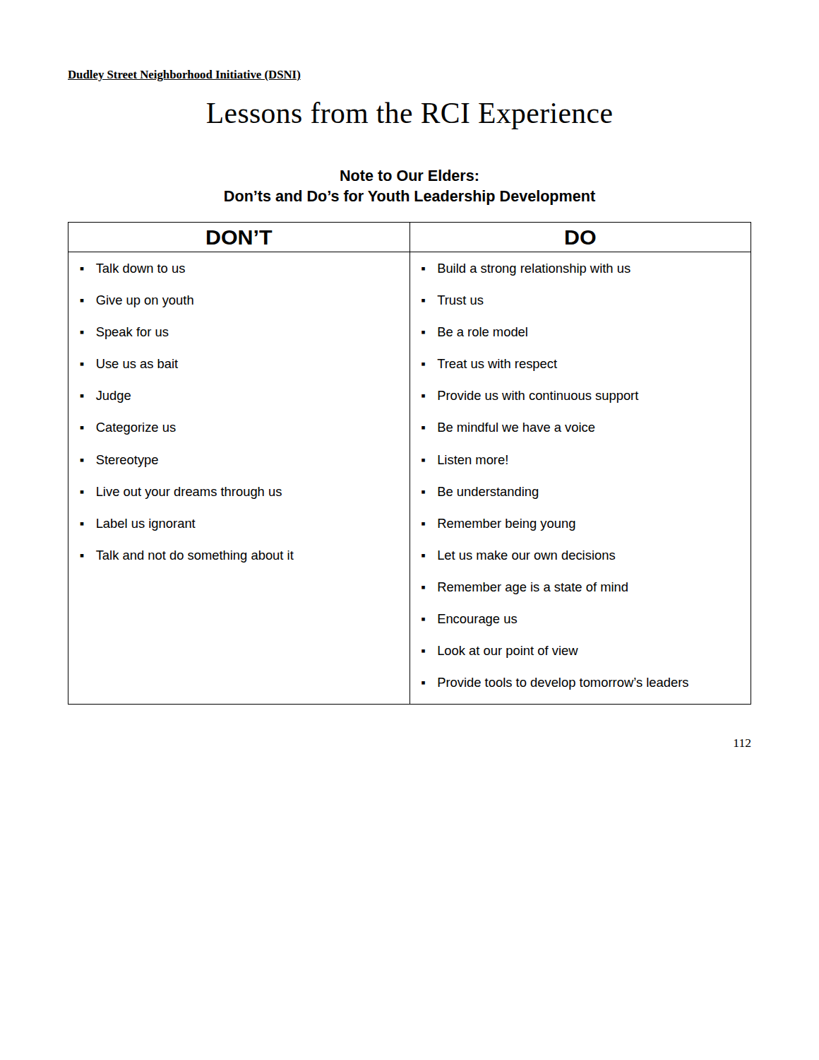Dudley Street Neighborhood Initiative (DSNI)
Lessons from the RCI Experience
Note to Our Elders:
Don’ts and Do’s for Youth Leadership Development
| DON’T | DO |
| --- | --- |
| Talk down to us Give up on youth Speak for us Use us as bait Judge Categorize us Stereotype Live out your dreams through us Label us ignorant Talk and not do something about it | Build a strong relationship with us Trust us Be a role model Treat us with respect Provide us with continuous support Be mindful we have a voice Listen more! Be understanding Remember being young Let us make our own decisions Remember age is a state of mind Encourage us Look at our point of view Provide tools to develop tomorrow’s leaders |
112